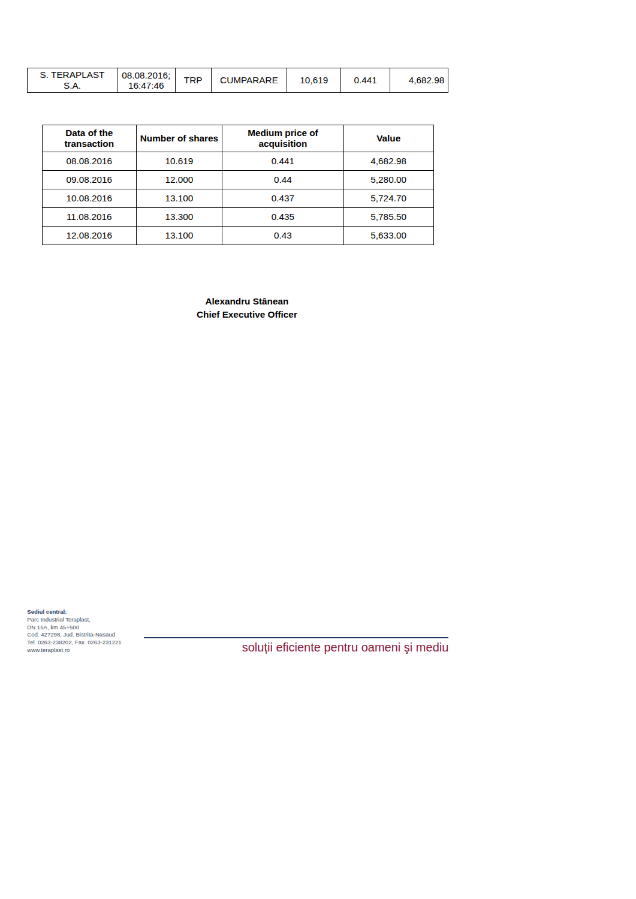| S. TERAPLAST S.A. | 08.08.2016; 16:47:46 | TRP | CUMPARARE | 10,619 | 0.441 | 4,682.98 |
| Data of the transaction | Number of shares | Medium price of acquisition | Value |
| --- | --- | --- | --- |
| 08.08.2016 | 10.619 | 0.441 | 4,682.98 |
| 09.08.2016 | 12.000 | 0.44 | 5,280.00 |
| 10.08.2016 | 13.100 | 0.437 | 5,724.70 |
| 11.08.2016 | 13.300 | 0.435 | 5,785.50 |
| 12.08.2016 | 13.100 | 0.43 | 5,633.00 |
Alexandru Stânean
Chief Executive Officer
Sediul central:
Parc Industrial Teraplast,
DN 15A, km 45+500
Cod. 427298, Jud. Bistrita-Nasaud
Tel. 0263-238202, Fax. 0263-231221
www.teraplast.ro
soluții eficiente pentru oameni şi mediu